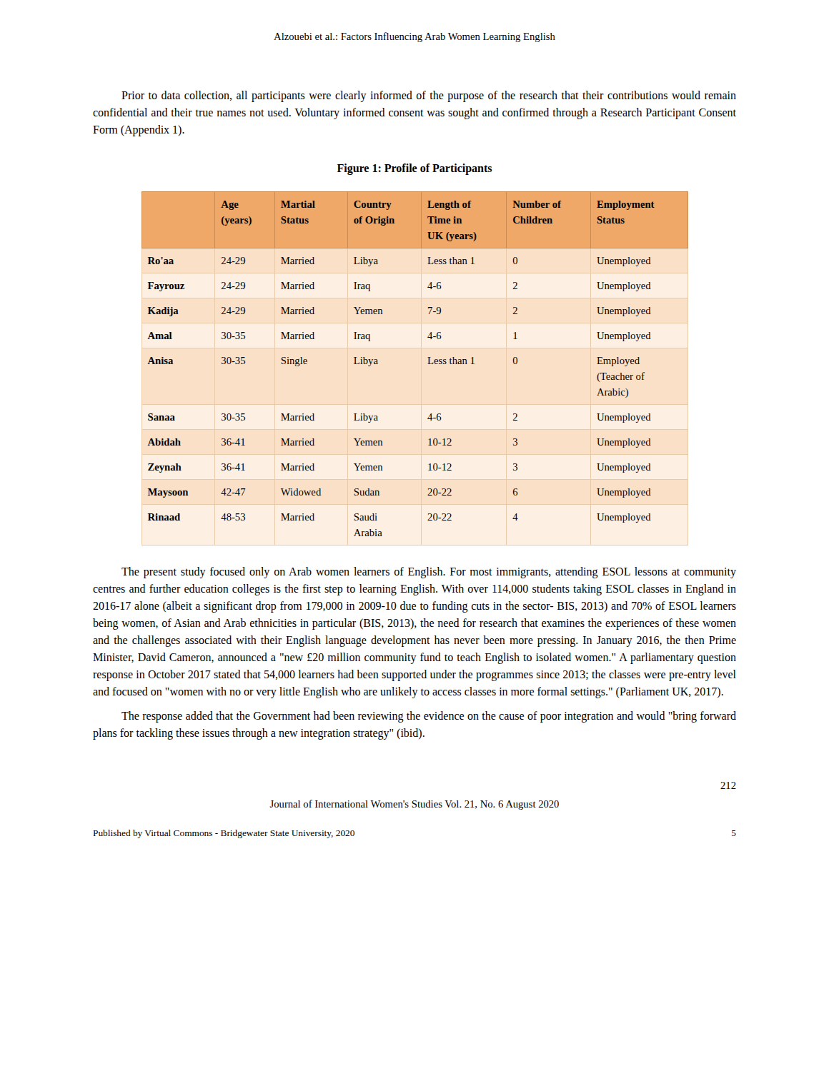Alzouebi et al.: Factors Influencing Arab Women Learning English
Prior to data collection, all participants were clearly informed of the purpose of the research that their contributions would remain confidential and their true names not used. Voluntary informed consent was sought and confirmed through a Research Participant Consent Form (Appendix 1).
Figure 1: Profile of Participants
| | Age (years) | Martial Status | Country of Origin | Length of Time in UK (years) | Number of Children | Employment Status |
| --- | --- | --- | --- | --- | --- | --- |
| Ro'aa | 24-29 | Married | Libya | Less than 1 | 0 | Unemployed |
| Fayrouz | 24-29 | Married | Iraq | 4-6 | 2 | Unemployed |
| Kadija | 24-29 | Married | Yemen | 7-9 | 2 | Unemployed |
| Amal | 30-35 | Married | Iraq | 4-6 | 1 | Unemployed |
| Anisa | 30-35 | Single | Libya | Less than 1 | 0 | Employed (Teacher of Arabic) |
| Sanaa | 30-35 | Married | Libya | 4-6 | 2 | Unemployed |
| Abidah | 36-41 | Married | Yemen | 10-12 | 3 | Unemployed |
| Zeynah | 36-41 | Married | Yemen | 10-12 | 3 | Unemployed |
| Maysoon | 42-47 | Widowed | Sudan | 20-22 | 6 | Unemployed |
| Rinaad | 48-53 | Married | Saudi Arabia | 20-22 | 4 | Unemployed |
The present study focused only on Arab women learners of English. For most immigrants, attending ESOL lessons at community centres and further education colleges is the first step to learning English. With over 114,000 students taking ESOL classes in England in 2016-17 alone (albeit a significant drop from 179,000 in 2009-10 due to funding cuts in the sector- BIS, 2013) and 70% of ESOL learners being women, of Asian and Arab ethnicities in particular (BIS, 2013), the need for research that examines the experiences of these women and the challenges associated with their English language development has never been more pressing. In January 2016, the then Prime Minister, David Cameron, announced a "new £20 million community fund to teach English to isolated women." A parliamentary question response in October 2017 stated that 54,000 learners had been supported under the programmes since 2013; the classes were pre-entry level and focused on "women with no or very little English who are unlikely to access classes in more formal settings." (Parliament UK, 2017).
The response added that the Government had been reviewing the evidence on the cause of poor integration and would "bring forward plans for tackling these issues through a new integration strategy" (ibid).
212
Journal of International Women's Studies Vol. 21, No. 6 August 2020
Published by Virtual Commons - Bridgewater State University, 2020 5